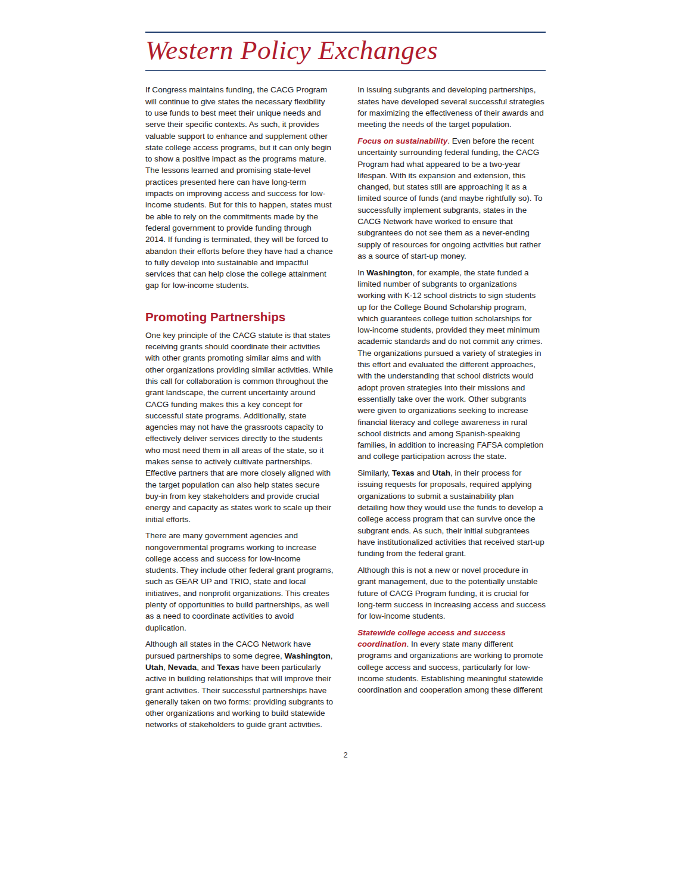Western Policy Exchanges
If Congress maintains funding, the CACG Program will continue to give states the necessary flexibility to use funds to best meet their unique needs and serve their specific contexts. As such, it provides valuable support to enhance and supplement other state college access programs, but it can only begin to show a positive impact as the programs mature. The lessons learned and promising state-level practices presented here can have long-term impacts on improving access and success for low-income students. But for this to happen, states must be able to rely on the commitments made by the federal government to provide funding through 2014. If funding is terminated, they will be forced to abandon their efforts before they have had a chance to fully develop into sustainable and impactful services that can help close the college attainment gap for low-income students.
Promoting Partnerships
One key principle of the CACG statute is that states receiving grants should coordinate their activities with other grants promoting similar aims and with other organizations providing similar activities. While this call for collaboration is common throughout the grant landscape, the current uncertainty around CACG funding makes this a key concept for successful state programs. Additionally, state agencies may not have the grassroots capacity to effectively deliver services directly to the students who most need them in all areas of the state, so it makes sense to actively cultivate partnerships. Effective partners that are more closely aligned with the target population can also help states secure buy-in from key stakeholders and provide crucial energy and capacity as states work to scale up their initial efforts.
There are many government agencies and nongovernmental programs working to increase college access and success for low-income students. They include other federal grant programs, such as GEAR UP and TRIO, state and local initiatives, and nonprofit organizations. This creates plenty of opportunities to build partnerships, as well as a need to coordinate activities to avoid duplication.
Although all states in the CACG Network have pursued partnerships to some degree, Washington, Utah, Nevada, and Texas have been particularly active in building relationships that will improve their grant activities. Their successful partnerships have generally taken on two forms: providing subgrants to other organizations and working to build statewide networks of stakeholders to guide grant activities.
In issuing subgrants and developing partnerships, states have developed several successful strategies for maximizing the effectiveness of their awards and meeting the needs of the target population.
Focus on sustainability. Even before the recent uncertainty surrounding federal funding, the CACG Program had what appeared to be a two-year lifespan. With its expansion and extension, this changed, but states still are approaching it as a limited source of funds (and maybe rightfully so). To successfully implement subgrants, states in the CACG Network have worked to ensure that subgrantees do not see them as a never-ending supply of resources for ongoing activities but rather as a source of start-up money.
In Washington, for example, the state funded a limited number of subgrants to organizations working with K-12 school districts to sign students up for the College Bound Scholarship program, which guarantees college tuition scholarships for low-income students, provided they meet minimum academic standards and do not commit any crimes. The organizations pursued a variety of strategies in this effort and evaluated the different approaches, with the understanding that school districts would adopt proven strategies into their missions and essentially take over the work. Other subgrants were given to organizations seeking to increase financial literacy and college awareness in rural school districts and among Spanish-speaking families, in addition to increasing FAFSA completion and college participation across the state.
Similarly, Texas and Utah, in their process for issuing requests for proposals, required applying organizations to submit a sustainability plan detailing how they would use the funds to develop a college access program that can survive once the subgrant ends. As such, their initial subgrantees have institutionalized activities that received start-up funding from the federal grant.
Although this is not a new or novel procedure in grant management, due to the potentially unstable future of CACG Program funding, it is crucial for long-term success in increasing access and success for low-income students.
Statewide college access and success coordination. In every state many different programs and organizations are working to promote college access and success, particularly for low-income students. Establishing meaningful statewide coordination and cooperation among these different
2